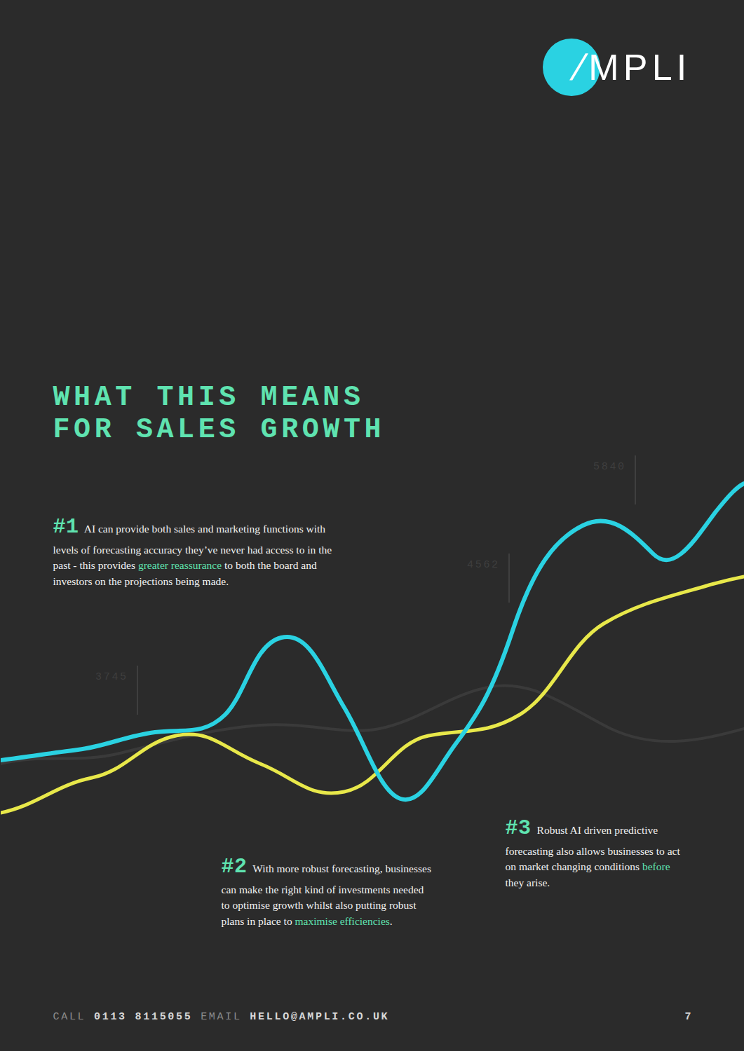/MPLI
What this means
for sales growth
5840 4562 3745
#1 AI can provide both sales and marketing functions with levels of forecasting accuracy they’ve never had access to in the past - this provides greater reassurance to both the board and investors on the projections being made.
#2 With more robust forecasting, businesses can make the right kind of investments needed to optimise growth whilst also putting robust plans in place to maximise efficiencies.
#3 Robust AI driven predictive forecasting also allows businesses to act on market changing conditions before they arise.
CALL 0113 8115055 EMAIL HELLO@AMPLI.CO.UK
7